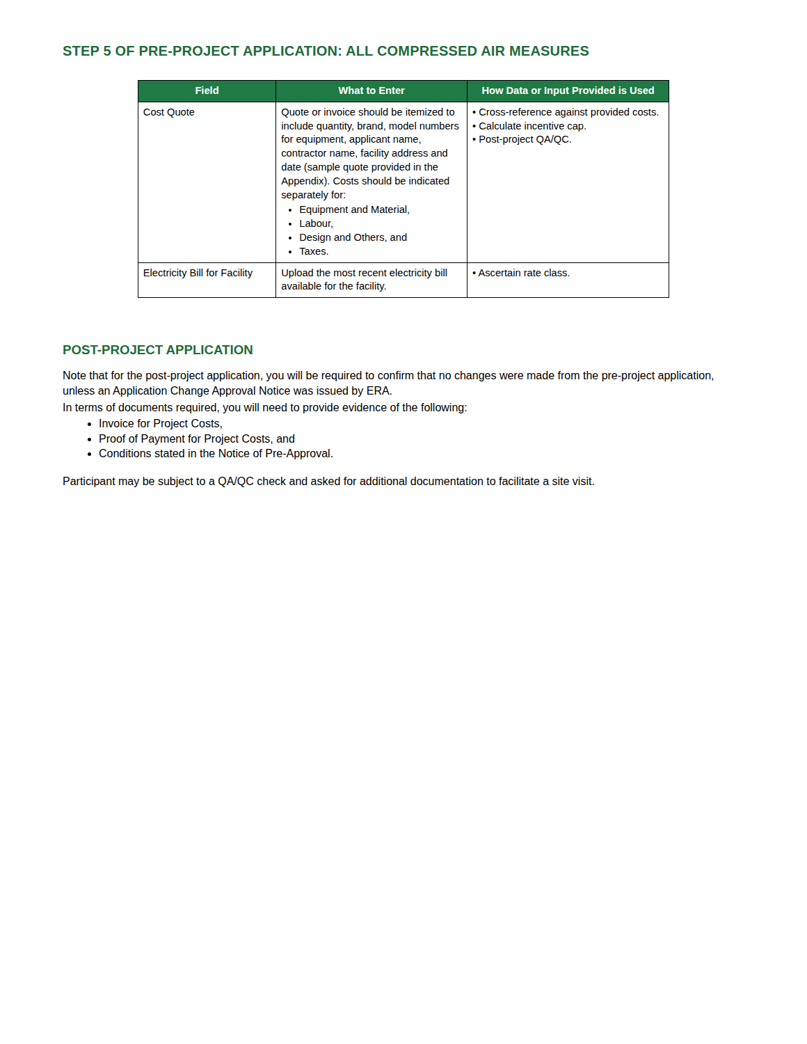STEP 5 OF PRE-PROJECT APPLICATION: ALL COMPRESSED AIR MEASURES
| Field | What to Enter | How Data or Input Provided is Used |
| --- | --- | --- |
| Cost Quote | Quote or invoice should be itemized to include quantity, brand, model numbers for equipment, applicant name, contractor name, facility address and date (sample quote provided in the Appendix). Costs should be indicated separately for: Equipment and Material, Labour, Design and Others, and Taxes. | • Cross-reference against provided costs. • Calculate incentive cap. • Post-project QA/QC. |
| Electricity Bill for Facility | Upload the most recent electricity bill available for the facility. | • Ascertain rate class. |
POST-PROJECT APPLICATION
Note that for the post-project application, you will be required to confirm that no changes were made from the pre-project application, unless an Application Change Approval Notice was issued by ERA.
In terms of documents required, you will need to provide evidence of the following:
Invoice for Project Costs,
Proof of Payment for Project Costs, and
Conditions stated in the Notice of Pre-Approval.
Participant may be subject to a QA/QC check and asked for additional documentation to facilitate a site visit.